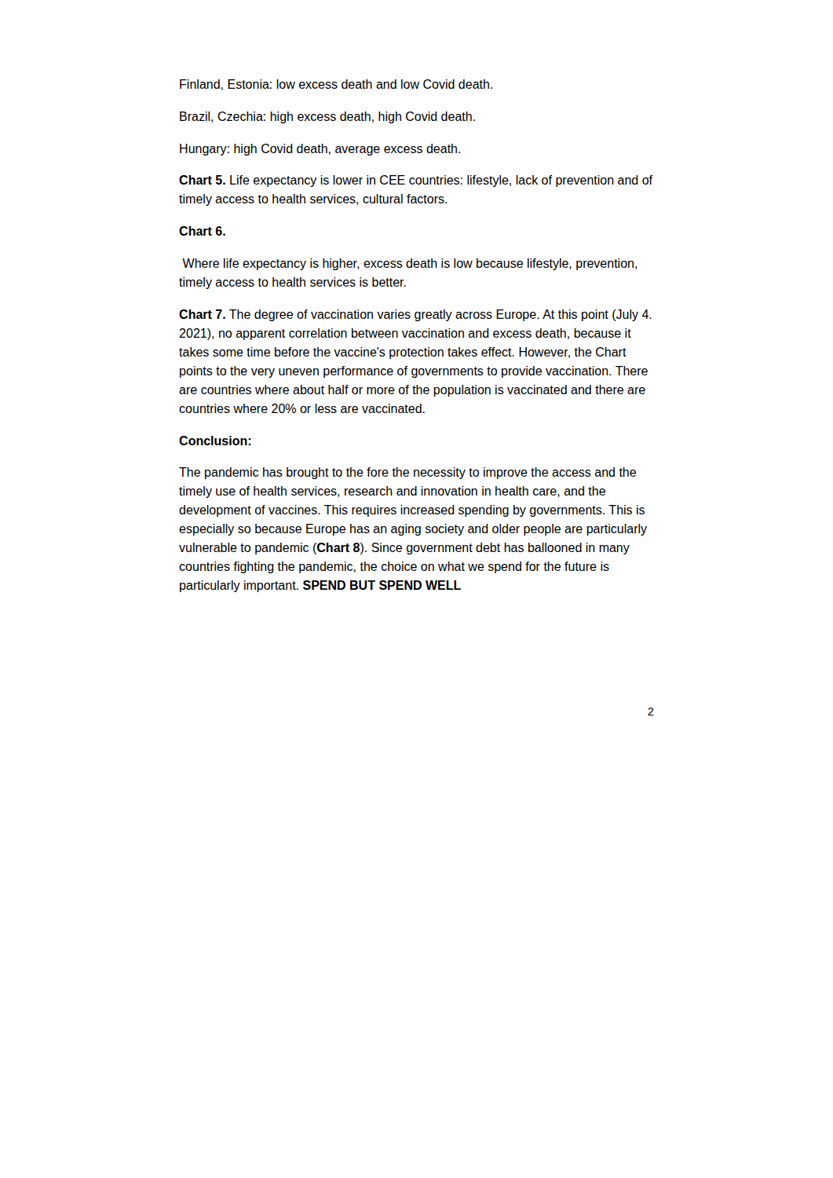Finland, Estonia: low excess death and low Covid death.
Brazil, Czechia: high excess death, high Covid death.
Hungary: high Covid death, average excess death.
Chart 5. Life expectancy is lower in CEE countries: lifestyle, lack of prevention and of timely access to health services, cultural factors.
Chart 6.
Where life expectancy is higher, excess death is low because lifestyle, prevention, timely access to health services is better.
Chart 7. The degree of vaccination varies greatly across Europe. At this point (July 4. 2021), no apparent correlation between vaccination and excess death, because it takes some time before the vaccine's protection takes effect. However, the Chart points to the very uneven performance of governments to provide vaccination. There are countries where about half or more of the population is vaccinated and there are countries where 20% or less are vaccinated.
Conclusion:
The pandemic has brought to the fore the necessity to improve the access and the timely use of health services, research and innovation in health care, and the development of vaccines. This requires increased spending by governments. This is especially so because Europe has an aging society and older people are particularly vulnerable to pandemic (Chart 8). Since government debt has ballooned in many countries fighting the pandemic, the choice on what we spend for the future is particularly important. SPEND BUT SPEND WELL
2